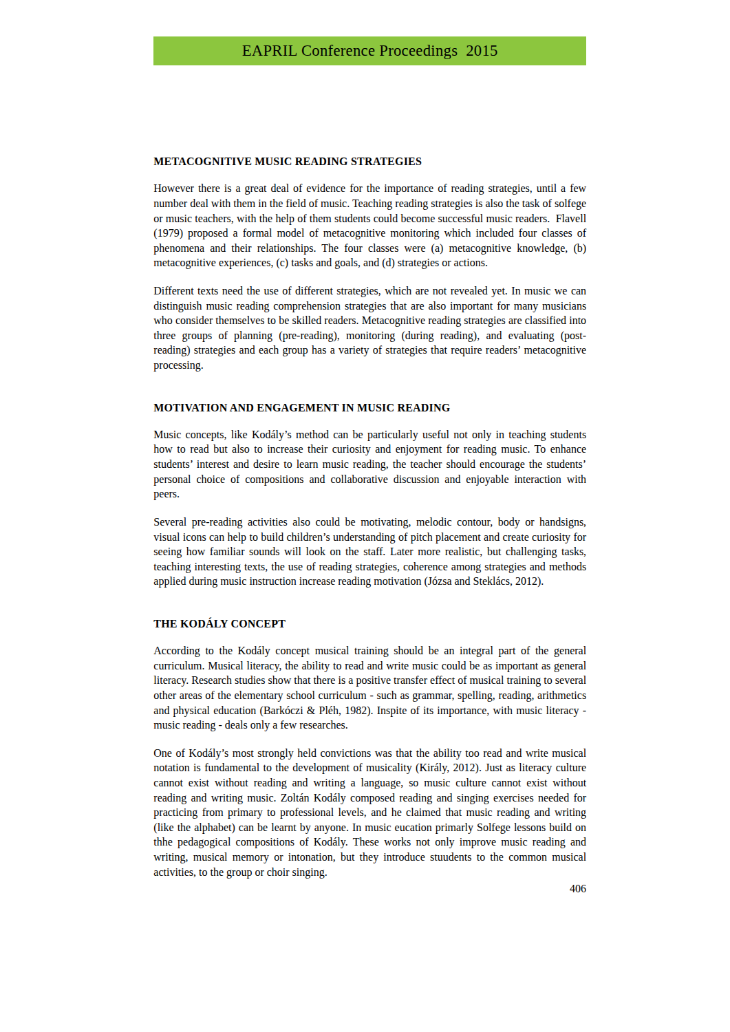EAPRIL Conference Proceedings 2015
METACOGNITIVE MUSIC READING STRATEGIES
However there is a great deal of evidence for the importance of reading strategies, until a few number deal with them in the field of music. Teaching reading strategies is also the task of solfege or music teachers, with the help of them students could become successful music readers. Flavell (1979) proposed a formal model of metacognitive monitoring which included four classes of phenomena and their relationships. The four classes were (a) metacognitive knowledge, (b) metacognitive experiences, (c) tasks and goals, and (d) strategies or actions.
Different texts need the use of different strategies, which are not revealed yet. In music we can distinguish music reading comprehension strategies that are also important for many musicians who consider themselves to be skilled readers. Metacognitive reading strategies are classified into three groups of planning (pre-reading), monitoring (during reading), and evaluating (post-reading) strategies and each group has a variety of strategies that require readers’ metacognitive processing.
MOTIVATION AND ENGAGEMENT IN MUSIC READING
Music concepts, like Kodály’s method can be particularly useful not only in teaching students how to read but also to increase their curiosity and enjoyment for reading music. To enhance students’ interest and desire to learn music reading, the teacher should encourage the students’ personal choice of compositions and collaborative discussion and enjoyable interaction with peers.
Several pre-reading activities also could be motivating, melodic contour, body or handsigns, visual icons can help to build children’s understanding of pitch placement and create curiosity for seeing how familiar sounds will look on the staff. Later more realistic, but challenging tasks, teaching interesting texts, the use of reading strategies, coherence among strategies and methods applied during music instruction increase reading motivation (Józsa and Steklács, 2012).
THE KODÁLY CONCEPT
According to the Kodály concept musical training should be an integral part of the general curriculum. Musical literacy, the ability to read and write music could be as important as general literacy. Research studies show that there is a positive transfer effect of musical training to several other areas of the elementary school curriculum - such as grammar, spelling, reading, arithmetics and physical education (Barkóczi & Pléh, 1982). Inspite of its importance, with music literacy - music reading - deals only a few researches.
One of Kodály’s most strongly held convictions was that the ability too read and write musical notation is fundamental to the development of musicality (Király, 2012). Just as literacy culture cannot exist without reading and writing a language, so music culture cannot exist without reading and writing music. Zoltán Kodály composed reading and singing exercises needed for practicing from primary to professional levels, and he claimed that music reading and writing (like the alphabet) can be learnt by anyone. In music eucation primarly Solfege lessons build on thhe pedagogical compositions of Kodály. These works not only improve music reading and writing, musical memory or intonation, but they introduce stuudents to the common musical activities, to the group or choir singing.
406